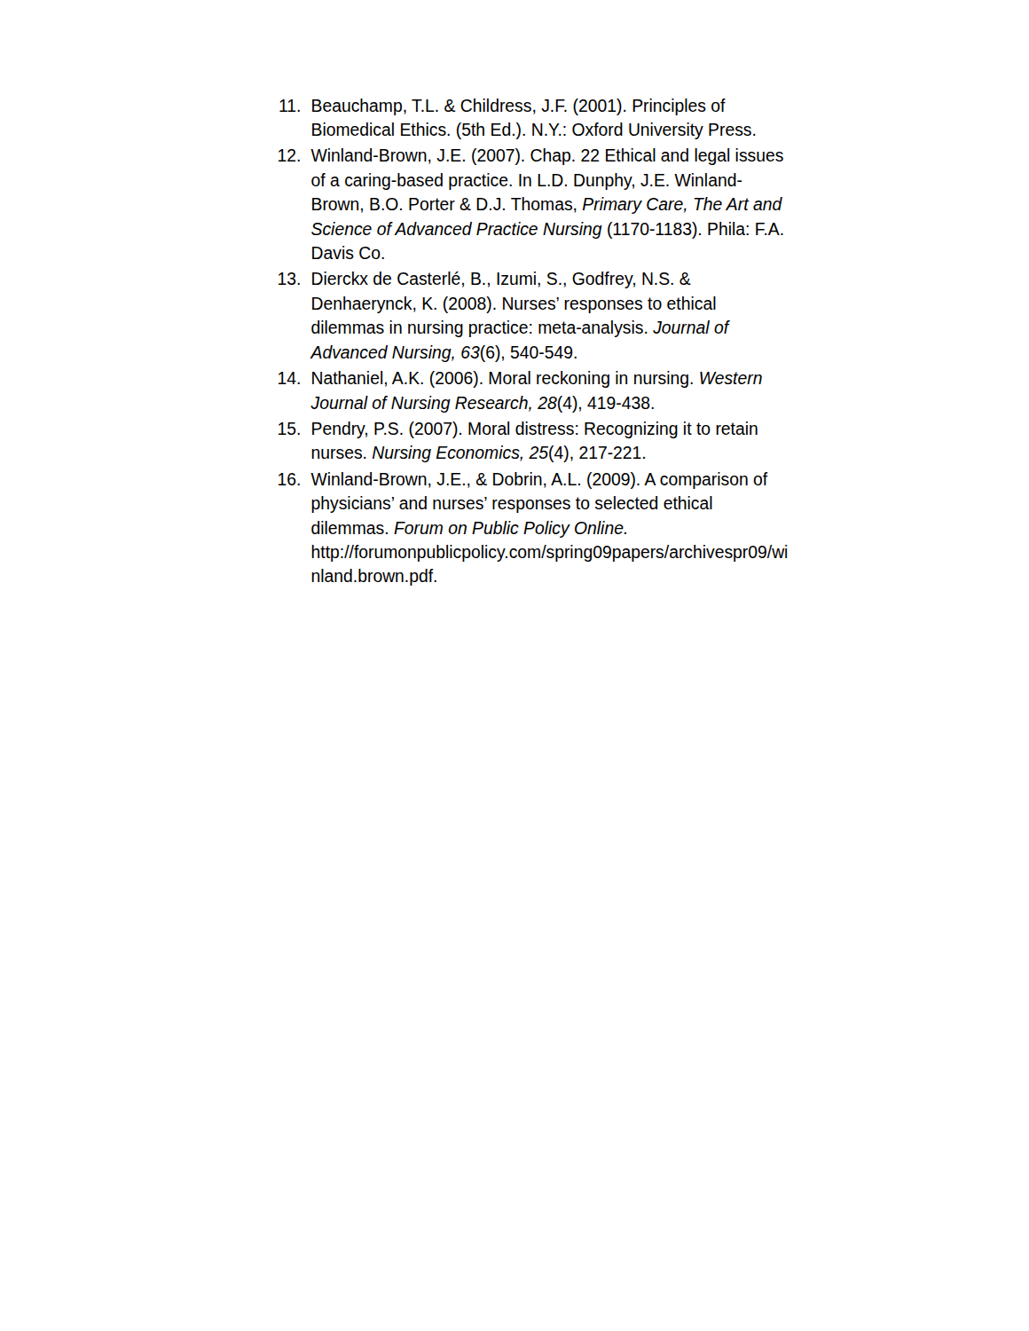Beauchamp, T.L. & Childress, J.F. (2001). Principles of Biomedical Ethics. (5th Ed.). N.Y.: Oxford University Press.
Winland-Brown, J.E. (2007). Chap. 22 Ethical and legal issues of a caring-based practice. In L.D. Dunphy, J.E. Winland-Brown, B.O. Porter & D.J. Thomas, Primary Care, The Art and Science of Advanced Practice Nursing (1170-1183). Phila: F.A. Davis Co.
Dierckx de Casterlé, B., Izumi, S., Godfrey, N.S. & Denhaerynck, K. (2008). Nurses’ responses to ethical dilemmas in nursing practice: meta-analysis. Journal of Advanced Nursing, 63(6), 540-549.
Nathaniel, A.K. (2006). Moral reckoning in nursing. Western Journal of Nursing Research, 28(4), 419-438.
Pendry, P.S. (2007). Moral distress: Recognizing it to retain nurses. Nursing Economics, 25(4), 217-221.
Winland-Brown, J.E., & Dobrin, A.L. (2009). A comparison of physicians’ and nurses’ responses to selected ethical dilemmas. Forum on Public Policy Online.
http://forumonpublicpolicy.com/spring09papers/archivespr09/winland.brown.pdf.